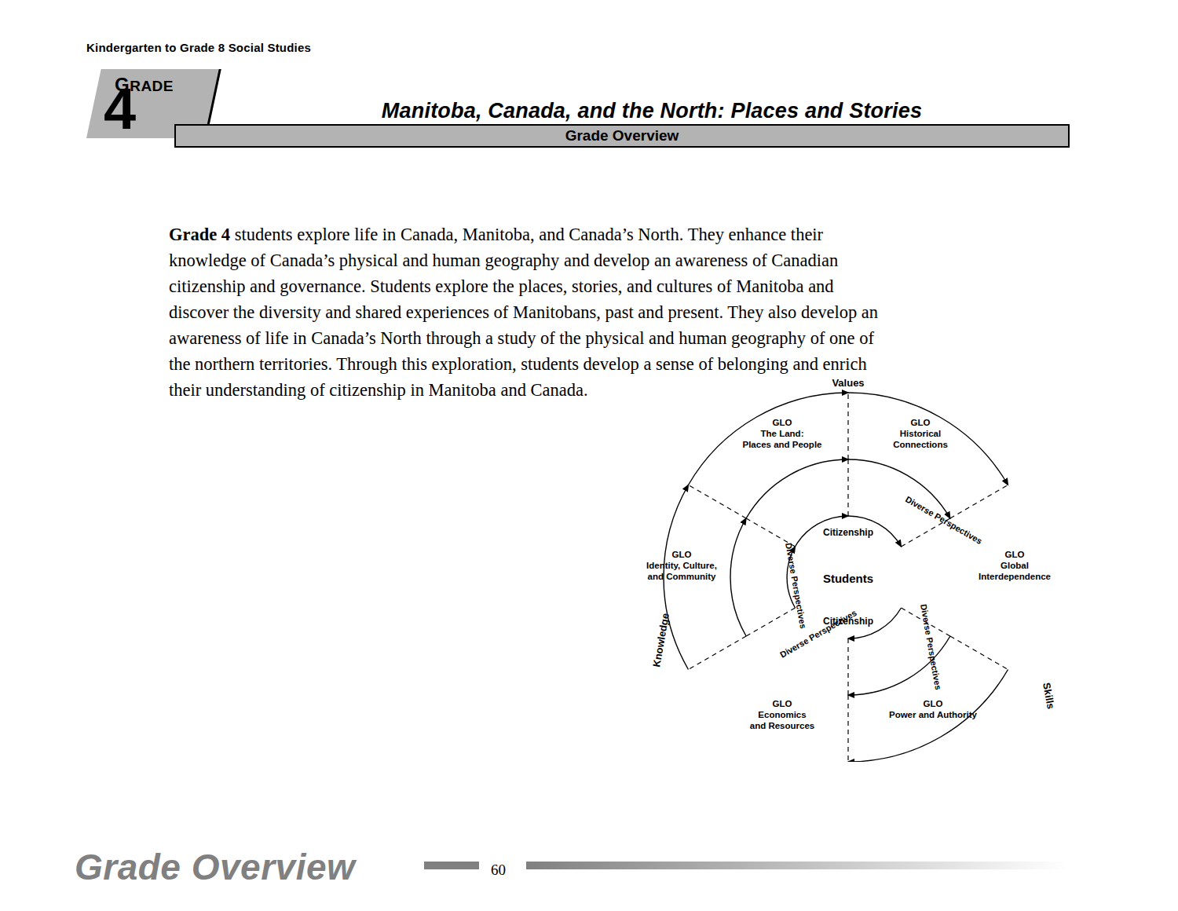Kindergarten to Grade 8 Social Studies
GRADE
4
Manitoba, Canada, and the North: Places and Stories
Grade Overview
Grade 4 students explore life in Canada, Manitoba, and Canada’s North. They enhance their knowledge of Canada’s physical and human geography and develop an awareness of Canadian citizenship and governance. Students explore the places, stories, and cultures of Manitoba and discover the diversity and shared experiences of Manitobans, past and present. They also develop an awareness of life in Canada’s North through a study of the physical and human geography of one of the northern territories. Through this exploration, students develop a sense of belonging and enrich their understanding of citizenship in Manitoba and Canada.
Students Citizenship Citizenship Diverse Perspectives Diverse Perspectives Diverse Perspectives Diverse Perspectives GLO The Land: Places and People GLO Historical Connections GLO Global Interdependence GLO Power and Authority GLO Economics and Resources GLO Identity, Culture, and Community Values Skills Knowledge
Grade Overview
60